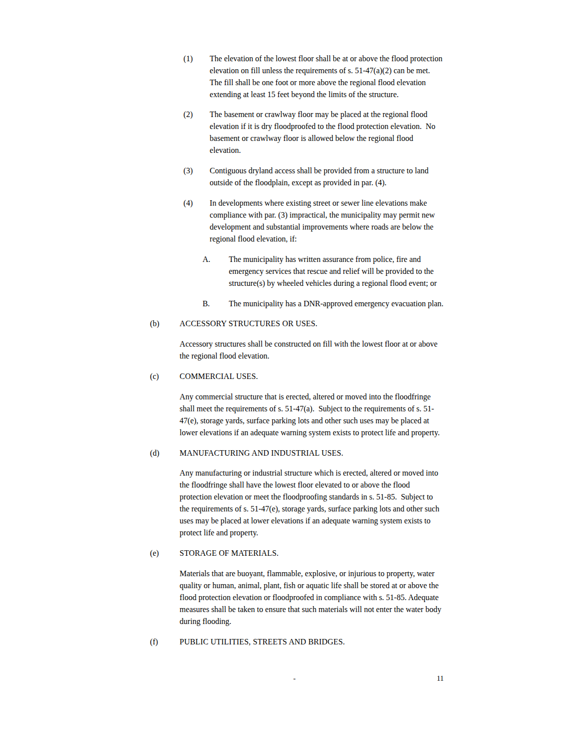(1)
The elevation of the lowest floor shall be at or above the flood protection elevation on fill unless the requirements of s. 51-47(a)(2) can be met. The fill shall be one foot or more above the regional flood elevation extending at least 15 feet beyond the limits of the structure.
(2)
The basement or crawlway floor may be placed at the regional flood elevation if it is dry floodproofed to the flood protection elevation. No basement or crawlway floor is allowed below the regional flood elevation.
(3)
Contiguous dryland access shall be provided from a structure to land outside of the floodplain, except as provided in par. (4).
(4)
In developments where existing street or sewer line elevations make compliance with par. (3) impractical, the municipality may permit new development and substantial improvements where roads are below the regional flood elevation, if:
A.
The municipality has written assurance from police, fire and emergency services that rescue and relief will be provided to the structure(s) by wheeled vehicles during a regional flood event; or
B.
The municipality has a DNR-approved emergency evacuation plan.
(b)
ACCESSORY STRUCTURES OR USES.
Accessory structures shall be constructed on fill with the lowest floor at or above the regional flood elevation.
(c)
COMMERCIAL USES.
Any commercial structure that is erected, altered or moved into the floodfringe shall meet the requirements of s. 51-47(a). Subject to the requirements of s. 51-47(e), storage yards, surface parking lots and other such uses may be placed at lower elevations if an adequate warning system exists to protect life and property.
(d)
MANUFACTURING AND INDUSTRIAL USES.
Any manufacturing or industrial structure which is erected, altered or moved into the floodfringe shall have the lowest floor elevated to or above the flood protection elevation or meet the floodproofing standards in s. 51-85. Subject to the requirements of s. 51-47(e), storage yards, surface parking lots and other such uses may be placed at lower elevations if an adequate warning system exists to protect life and property.
(e)
STORAGE OF MATERIALS.
Materials that are buoyant, flammable, explosive, or injurious to property, water quality or human, animal, plant, fish or aquatic life shall be stored at or above the flood protection elevation or floodproofed in compliance with s. 51-85. Adequate measures shall be taken to ensure that such materials will not enter the water body during flooding.
(f)
PUBLIC UTILITIES, STREETS AND BRIDGES.
- 11